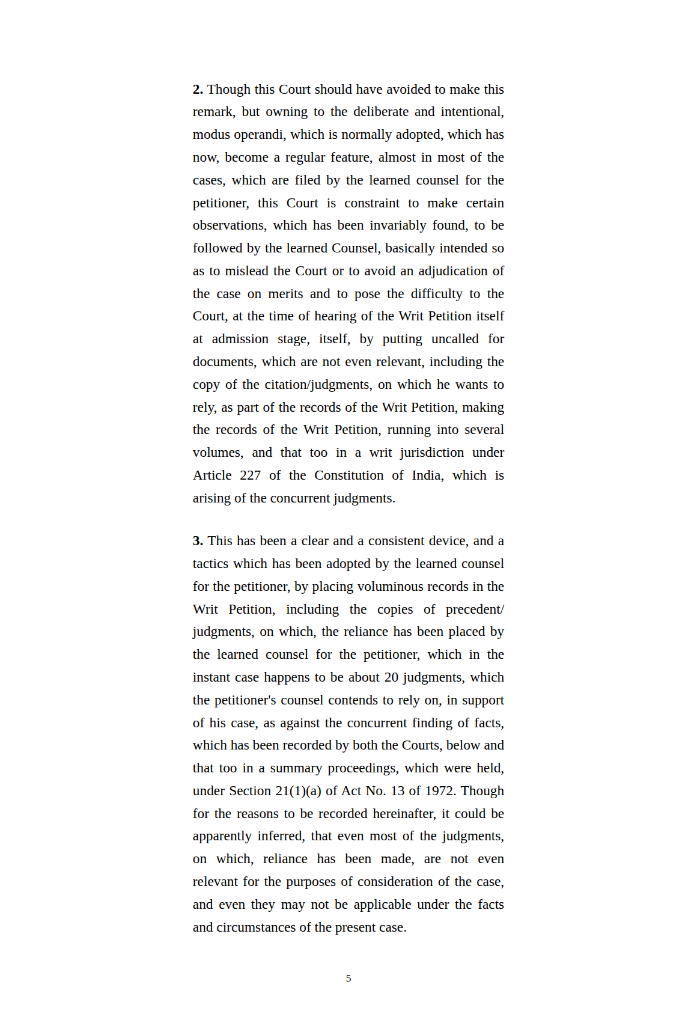2. Though this Court should have avoided to make this remark, but owning to the deliberate and intentional, modus operandi, which is normally adopted, which has now, become a regular feature, almost in most of the cases, which are filed by the learned counsel for the petitioner, this Court is constraint to make certain observations, which has been invariably found, to be followed by the learned Counsel, basically intended so as to mislead the Court or to avoid an adjudication of the case on merits and to pose the difficulty to the Court, at the time of hearing of the Writ Petition itself at admission stage, itself, by putting uncalled for documents, which are not even relevant, including the copy of the citation/judgments, on which he wants to rely, as part of the records of the Writ Petition, making the records of the Writ Petition, running into several volumes, and that too in a writ jurisdiction under Article 227 of the Constitution of India, which is arising of the concurrent judgments.
3. This has been a clear and a consistent device, and a tactics which has been adopted by the learned counsel for the petitioner, by placing voluminous records in the Writ Petition, including the copies of precedent/ judgments, on which, the reliance has been placed by the learned counsel for the petitioner, which in the instant case happens to be about 20 judgments, which the petitioner's counsel contends to rely on, in support of his case, as against the concurrent finding of facts, which has been recorded by both the Courts, below and that too in a summary proceedings, which were held, under Section 21(1)(a) of Act No. 13 of 1972. Though for the reasons to be recorded hereinafter, it could be apparently inferred, that even most of the judgments, on which, reliance has been made, are not even relevant for the purposes of consideration of the case, and even they may not be applicable under the facts and circumstances of the present case.
5